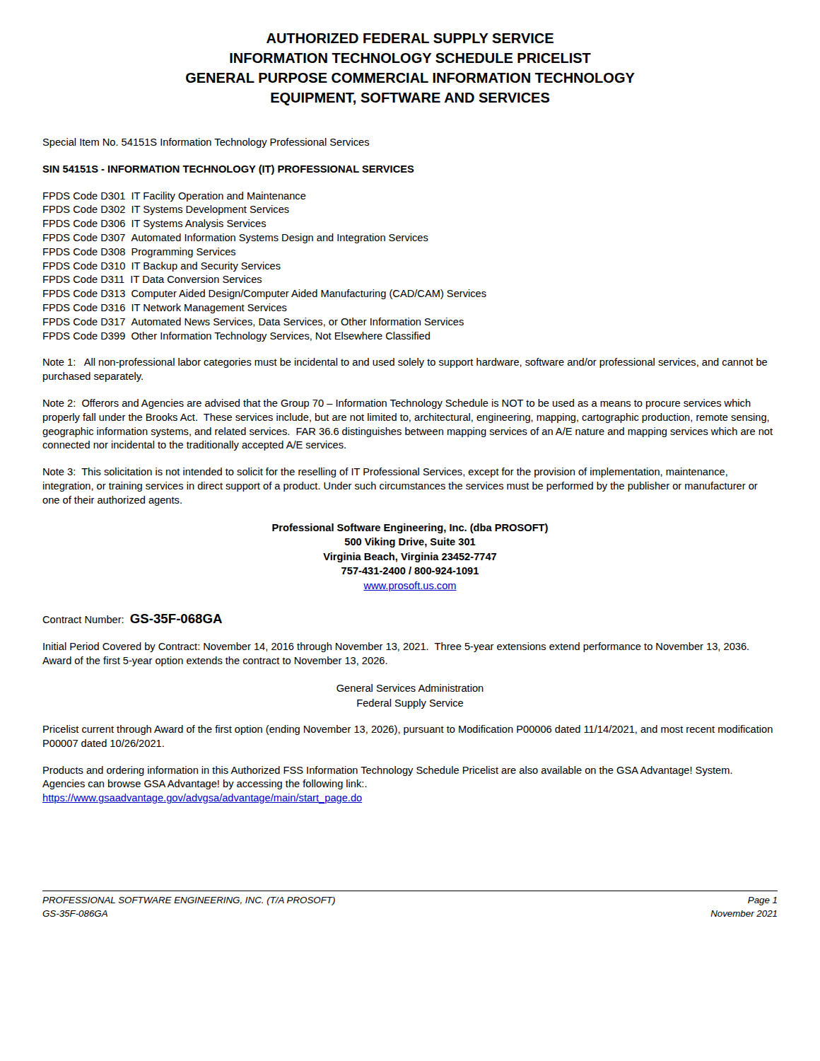AUTHORIZED FEDERAL SUPPLY SERVICE
INFORMATION TECHNOLOGY SCHEDULE PRICELIST
GENERAL PURPOSE COMMERCIAL INFORMATION TECHNOLOGY
EQUIPMENT, SOFTWARE AND SERVICES
Special Item No. 54151S Information Technology Professional Services
SIN 54151S - INFORMATION TECHNOLOGY (IT) PROFESSIONAL SERVICES
FPDS Code D301 IT Facility Operation and Maintenance
FPDS Code D302 IT Systems Development Services
FPDS Code D306 IT Systems Analysis Services
FPDS Code D307 Automated Information Systems Design and Integration Services
FPDS Code D308 Programming Services
FPDS Code D310 IT Backup and Security Services
FPDS Code D311 IT Data Conversion Services
FPDS Code D313 Computer Aided Design/Computer Aided Manufacturing (CAD/CAM) Services
FPDS Code D316 IT Network Management Services
FPDS Code D317 Automated News Services, Data Services, or Other Information Services
FPDS Code D399 Other Information Technology Services, Not Elsewhere Classified
Note 1: All non-professional labor categories must be incidental to and used solely to support hardware, software and/or professional services, and cannot be purchased separately.
Note 2: Offerors and Agencies are advised that the Group 70 – Information Technology Schedule is NOT to be used as a means to procure services which properly fall under the Brooks Act. These services include, but are not limited to, architectural, engineering, mapping, cartographic production, remote sensing, geographic information systems, and related services. FAR 36.6 distinguishes between mapping services of an A/E nature and mapping services which are not connected nor incidental to the traditionally accepted A/E services.
Note 3: This solicitation is not intended to solicit for the reselling of IT Professional Services, except for the provision of implementation, maintenance, integration, or training services in direct support of a product. Under such circumstances the services must be performed by the publisher or manufacturer or one of their authorized agents.
Professional Software Engineering, Inc. (dba PROSOFT)
500 Viking Drive, Suite 301
Virginia Beach, Virginia 23452-7747
757-431-2400 / 800-924-1091
www.prosoft.us.com
Contract Number: GS-35F-068GA
Initial Period Covered by Contract: November 14, 2016 through November 13, 2021. Three 5-year extensions extend performance to November 13, 2036. Award of the first 5-year option extends the contract to November 13, 2026.
General Services Administration
Federal Supply Service
Pricelist current through Award of the first option (ending November 13, 2026), pursuant to Modification P00006 dated 11/14/2021, and most recent modification P00007 dated 10/26/2021.
Products and ordering information in this Authorized FSS Information Technology Schedule Pricelist are also available on the GSA Advantage! System. Agencies can browse GSA Advantage! by accessing the following link:.
https://www.gsaadvantage.gov/advgsa/advantage/main/start_page.do
PROFESSIONAL SOFTWARE ENGINEERING, INC. (T/A PROSOFT)
GS-35F-086GA
Page 1
November 2021